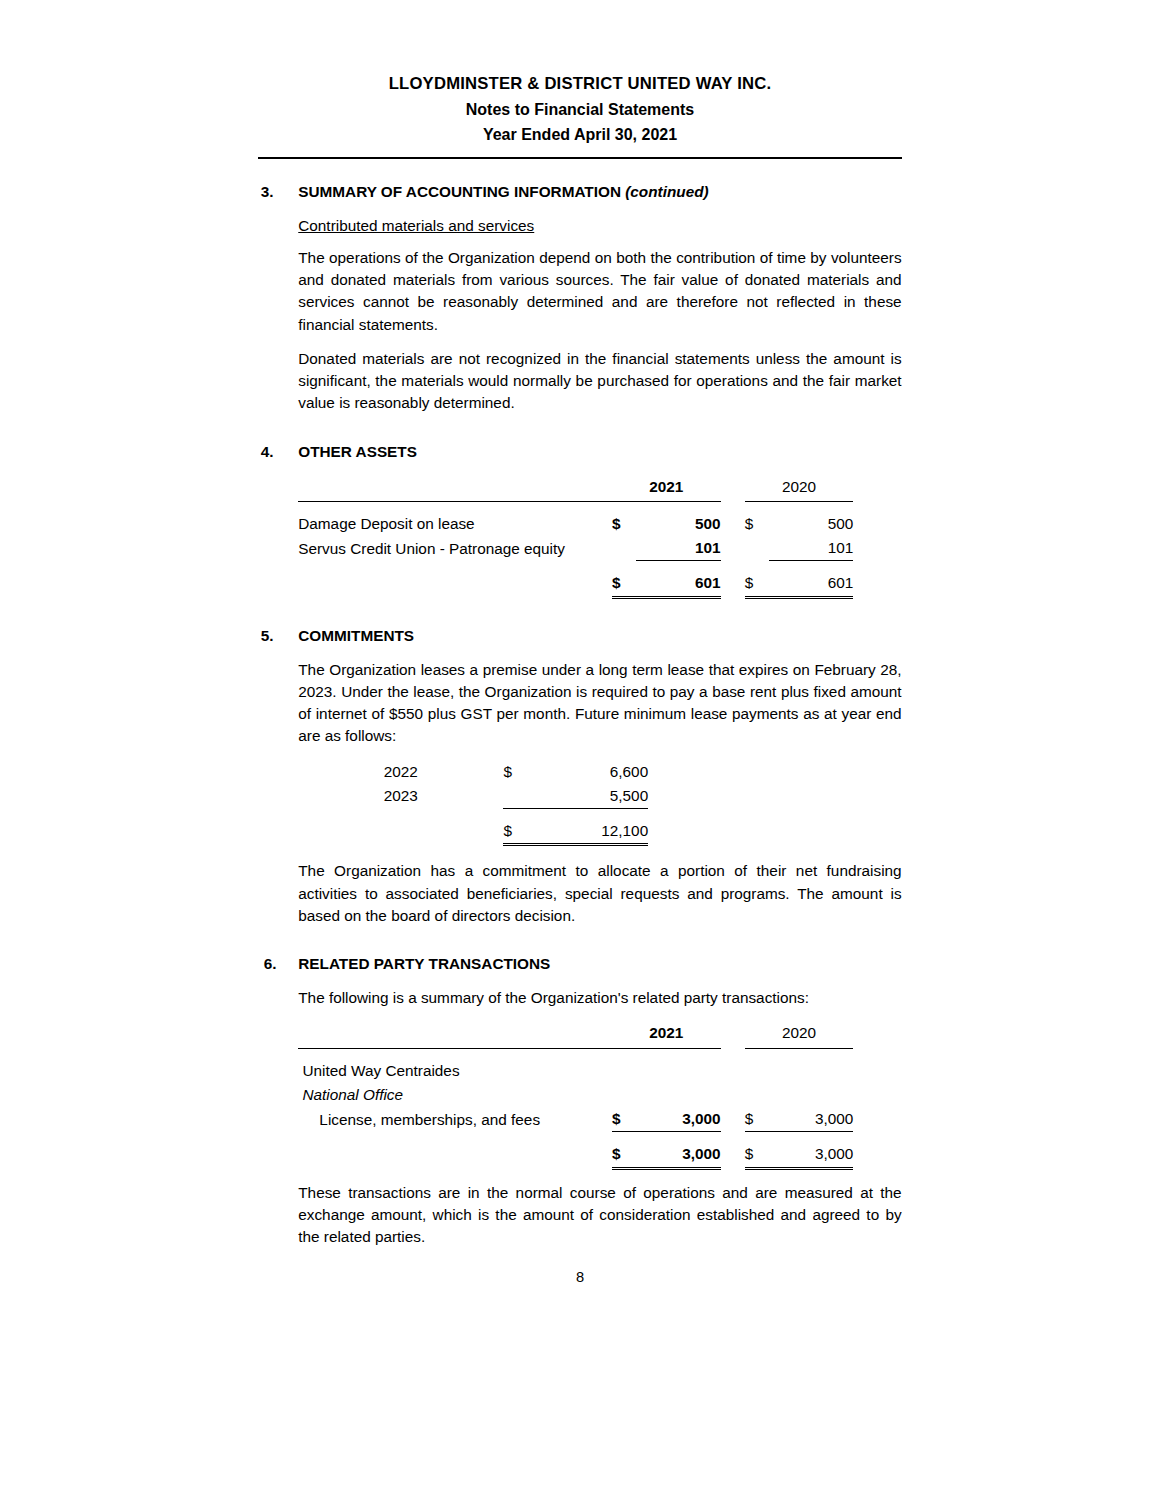LLOYDMINSTER & DISTRICT UNITED WAY INC.
Notes to Financial Statements
Year Ended April 30, 2021
3.
SUMMARY OF ACCOUNTING INFORMATION (continued)
Contributed materials and services
The operations of the Organization depend on both the contribution of time by volunteers and donated materials from various sources. The fair value of donated materials and services cannot be reasonably determined and are therefore not reflected in these financial statements.
Donated materials are not recognized in the financial statements unless the amount is significant, the materials would normally be purchased for operations and the fair market value is reasonably determined.
4.
OTHER ASSETS
| | 2021 | | 2020 | |
| Damage Deposit on lease | $ | 500 | | $ | 500 | |
| Servus Credit Union - Patronage equity | | 101 | | | 101 | |
| | $ | 601 | | $ | 601 | |
5.
COMMITMENTS
The Organization leases a premise under a long term lease that expires on February 28, 2023. Under the lease, the Organization is required to pay a base rent plus fixed amount of internet of $550 plus GST per month. Future minimum lease payments as at year end are as follows:
| 2022 | $ | 6,600 | |
| 2023 | | 5,500 | |
| | $ | 12,100 | |
The Organization has a commitment to allocate a portion of their net fundraising activities to associated beneficiaries, special requests and programs. The amount is based on the board of directors decision.
6.
RELATED PARTY TRANSACTIONS
The following is a summary of the Organization's related party transactions:
| | 2021 | | 2020 | |
| United Way Centraides | |
| National Office | |
| License, memberships, and fees | $ | 3,000 | | $ | 3,000 | |
| | $ | 3,000 | | $ | 3,000 | |
These transactions are in the normal course of operations and are measured at the exchange amount, which is the amount of consideration established and agreed to by the related parties.
8